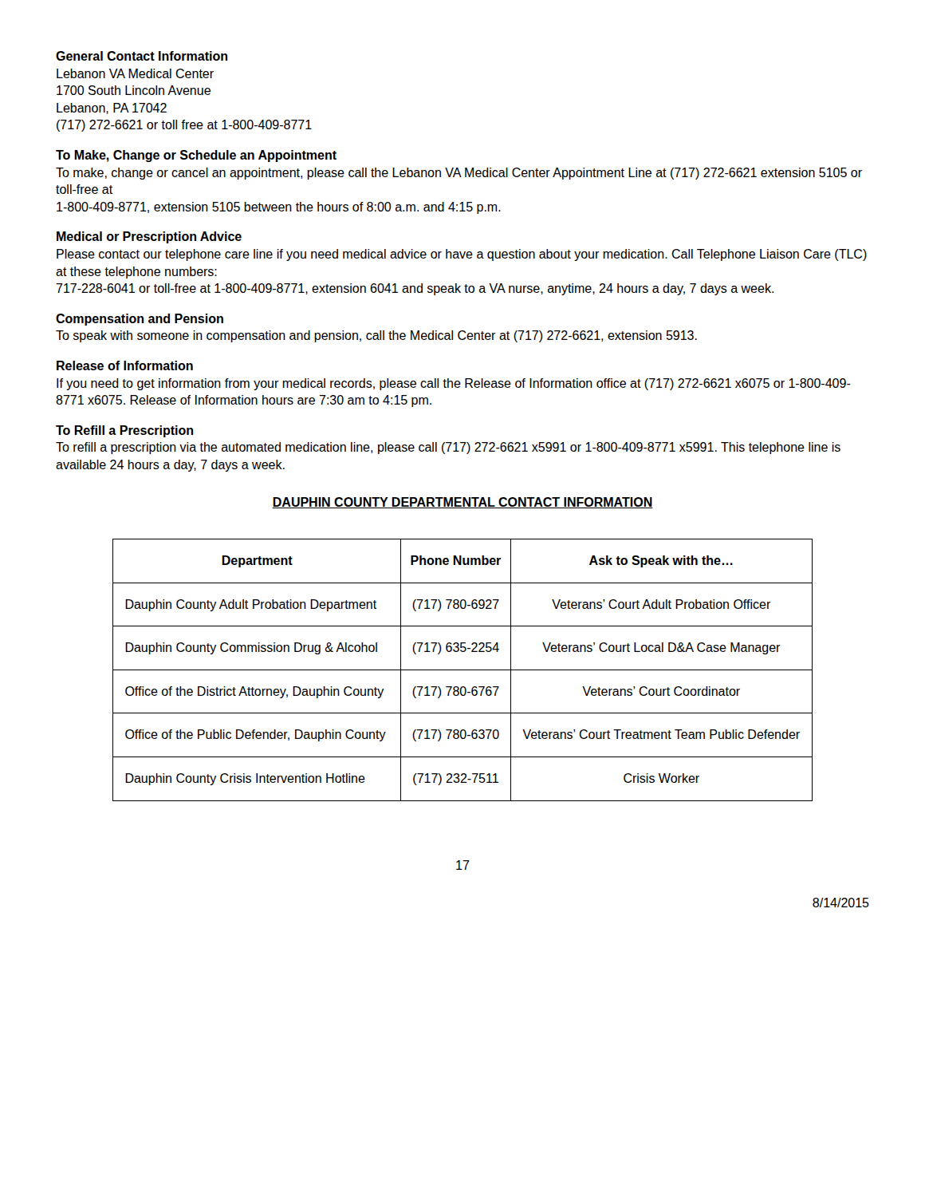General Contact Information
Lebanon VA Medical Center
1700 South Lincoln Avenue
Lebanon, PA 17042
(717) 272-6621 or toll free at 1-800-409-8771
To Make, Change or Schedule an Appointment
To make, change or cancel an appointment, please call the Lebanon VA Medical Center Appointment Line at (717) 272-6621 extension 5105 or toll-free at
1-800-409-8771, extension 5105 between the hours of 8:00 a.m. and 4:15 p.m.
Medical or Prescription Advice
Please contact our telephone care line if you need medical advice or have a question about your medication. Call Telephone Liaison Care (TLC) at these telephone numbers:
717-228-6041 or toll-free at 1-800-409-8771, extension 6041 and speak to a VA nurse, anytime, 24 hours a day, 7 days a week.
Compensation and Pension
To speak with someone in compensation and pension, call the Medical Center at (717) 272-6621, extension 5913.
Release of Information
If you need to get information from your medical records, please call the Release of Information office at (717) 272-6621 x6075 or 1-800-409-8771 x6075. Release of Information hours are 7:30 am to 4:15 pm.
To Refill a Prescription
To refill a prescription via the automated medication line, please call (717) 272-6621 x5991 or 1-800-409-8771 x5991. This telephone line is available 24 hours a day, 7 days a week.
DAUPHIN COUNTY DEPARTMENTAL CONTACT INFORMATION
| Department | Phone Number | Ask to Speak with the… |
| --- | --- | --- |
| Dauphin County Adult Probation Department | (717) 780-6927 | Veterans’ Court Adult Probation Officer |
| Dauphin County Commission Drug & Alcohol | (717) 635-2254 | Veterans’ Court Local D&A Case Manager |
| Office of the District Attorney, Dauphin County | (717) 780-6767 | Veterans’ Court Coordinator |
| Office of the Public Defender, Dauphin County | (717) 780-6370 | Veterans’ Court Treatment Team Public Defender |
| Dauphin County Crisis Intervention Hotline | (717) 232-7511 | Crisis Worker |
17
8/14/2015